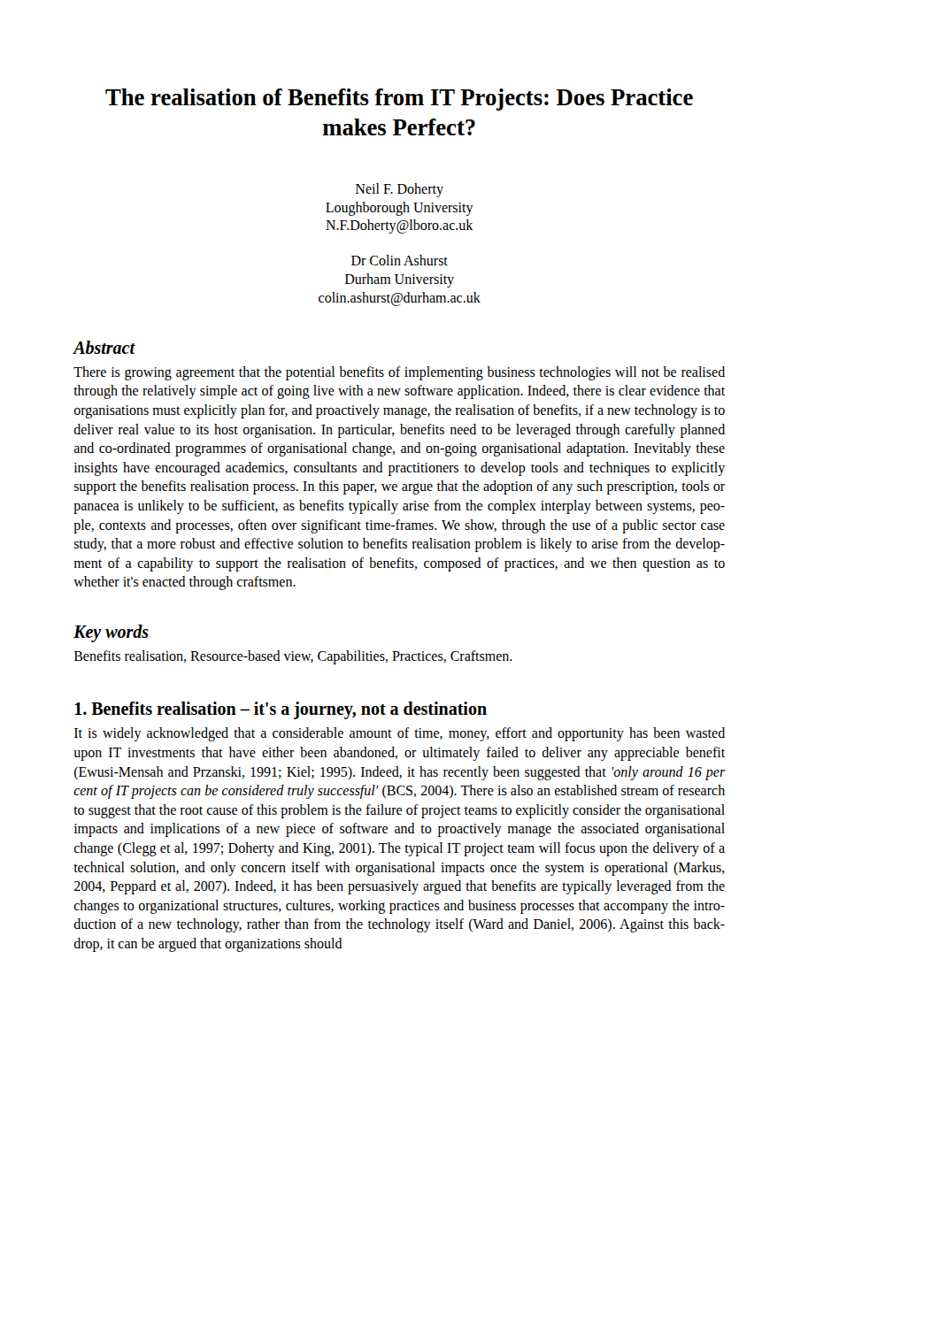The realisation of Benefits from IT Projects: Does Practice makes Perfect?
Neil F. Doherty
Loughborough University
N.F.Doherty@lboro.ac.uk
Dr Colin Ashurst
Durham University
colin.ashurst@durham.ac.uk
Abstract
There is growing agreement that the potential benefits of implementing business technologies will not be realised through the relatively simple act of going live with a new software application. Indeed, there is clear evidence that organisations must explicitly plan for, and proactively manage, the realisation of benefits, if a new technology is to deliver real value to its host organisation. In particular, benefits need to be leveraged through carefully planned and co-ordinated programmes of organisational change, and on-going organisational adaptation. Inevitably these insights have encouraged academics, consultants and practitioners to develop tools and techniques to explicitly support the benefits realisation process. In this paper, we argue that the adoption of any such prescription, tools or panacea is unlikely to be sufficient, as benefits typically arise from the complex interplay between systems, people, contexts and processes, often over significant time-frames. We show, through the use of a public sector case study, that a more robust and effective solution to benefits realisation problem is likely to arise from the development of a capability to support the realisation of benefits, composed of practices, and we then question as to whether it's enacted through craftsmen.
Key words
Benefits realisation, Resource-based view, Capabilities, Practices, Craftsmen.
1. Benefits realisation – it's a journey, not a destination
It is widely acknowledged that a considerable amount of time, money, effort and opportunity has been wasted upon IT investments that have either been abandoned, or ultimately failed to deliver any appreciable benefit (Ewusi-Mensah and Przanski, 1991; Kiel; 1995). Indeed, it has recently been suggested that 'only around 16 per cent of IT projects can be considered truly successful' (BCS, 2004). There is also an established stream of research to suggest that the root cause of this problem is the failure of project teams to explicitly consider the organisational impacts and implications of a new piece of software and to proactively manage the associated organisational change (Clegg et al, 1997; Doherty and King, 2001). The typical IT project team will focus upon the delivery of a technical solution, and only concern itself with organisational impacts once the system is operational (Markus, 2004, Peppard et al, 2007). Indeed, it has been persuasively argued that benefits are typically leveraged from the changes to organizational structures, cultures, working practices and business processes that accompany the introduction of a new technology, rather than from the technology itself (Ward and Daniel, 2006). Against this backdrop, it can be argued that organizations should